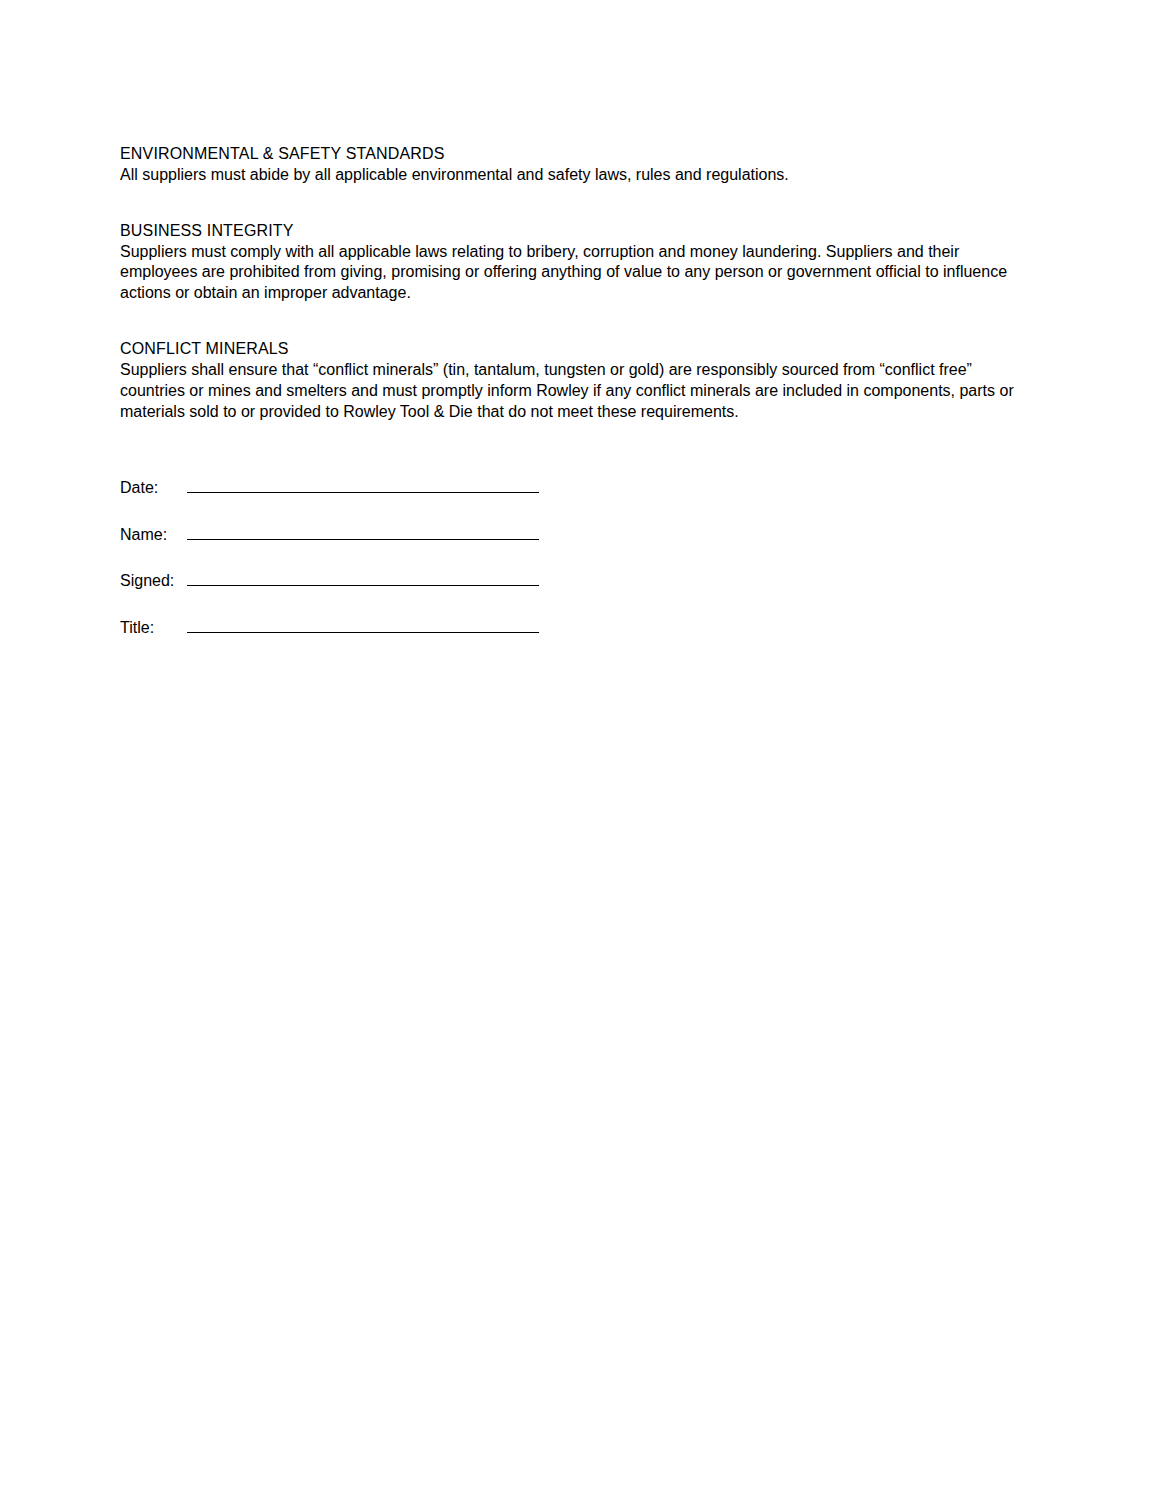ENVIRONMENTAL & SAFETY STANDARDS
All suppliers must abide by all applicable environmental and safety laws, rules and regulations.
BUSINESS INTEGRITY
Suppliers must comply with all applicable laws relating to bribery, corruption and money laundering. Suppliers and their employees are prohibited from giving, promising or offering anything of value to any person or government official to influence actions or obtain an improper advantage.
CONFLICT MINERALS
Suppliers shall ensure that “conflict minerals” (tin, tantalum, tungsten or gold) are responsibly sourced from “conflict free” countries or mines and smelters and must promptly inform Rowley if any conflict minerals are included in components, parts or materials sold to or provided to Rowley Tool & Die that do not meet these requirements.
Date:
Name:
Signed:
Title: